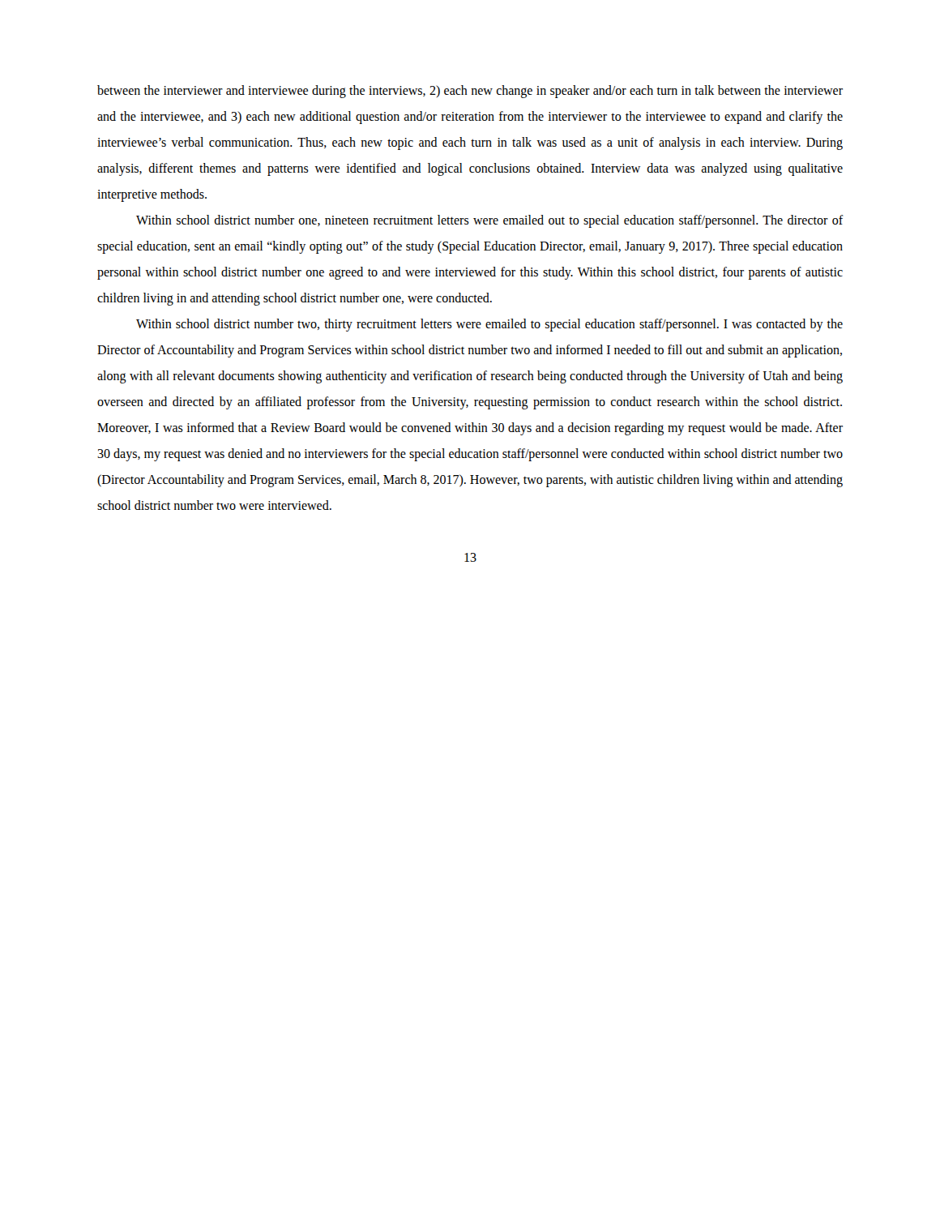between the interviewer and interviewee during the interviews, 2) each new change in speaker and/or each turn in talk between the interviewer and the interviewee, and 3) each new additional question and/or reiteration from the interviewer to the interviewee to expand and clarify the interviewee’s verbal communication. Thus, each new topic and each turn in talk was used as a unit of analysis in each interview. During analysis, different themes and patterns were identified and logical conclusions obtained. Interview data was analyzed using qualitative interpretive methods.
Within school district number one, nineteen recruitment letters were emailed out to special education staff/personnel. The director of special education, sent an email “kindly opting out” of the study (Special Education Director, email, January 9, 2017). Three special education personal within school district number one agreed to and were interviewed for this study. Within this school district, four parents of autistic children living in and attending school district number one, were conducted.
Within school district number two, thirty recruitment letters were emailed to special education staff/personnel. I was contacted by the Director of Accountability and Program Services within school district number two and informed I needed to fill out and submit an application, along with all relevant documents showing authenticity and verification of research being conducted through the University of Utah and being overseen and directed by an affiliated professor from the University, requesting permission to conduct research within the school district. Moreover, I was informed that a Review Board would be convened within 30 days and a decision regarding my request would be made. After 30 days, my request was denied and no interviewers for the special education staff/personnel were conducted within school district number two (Director Accountability and Program Services, email, March 8, 2017). However, two parents, with autistic children living within and attending school district number two were interviewed.
13